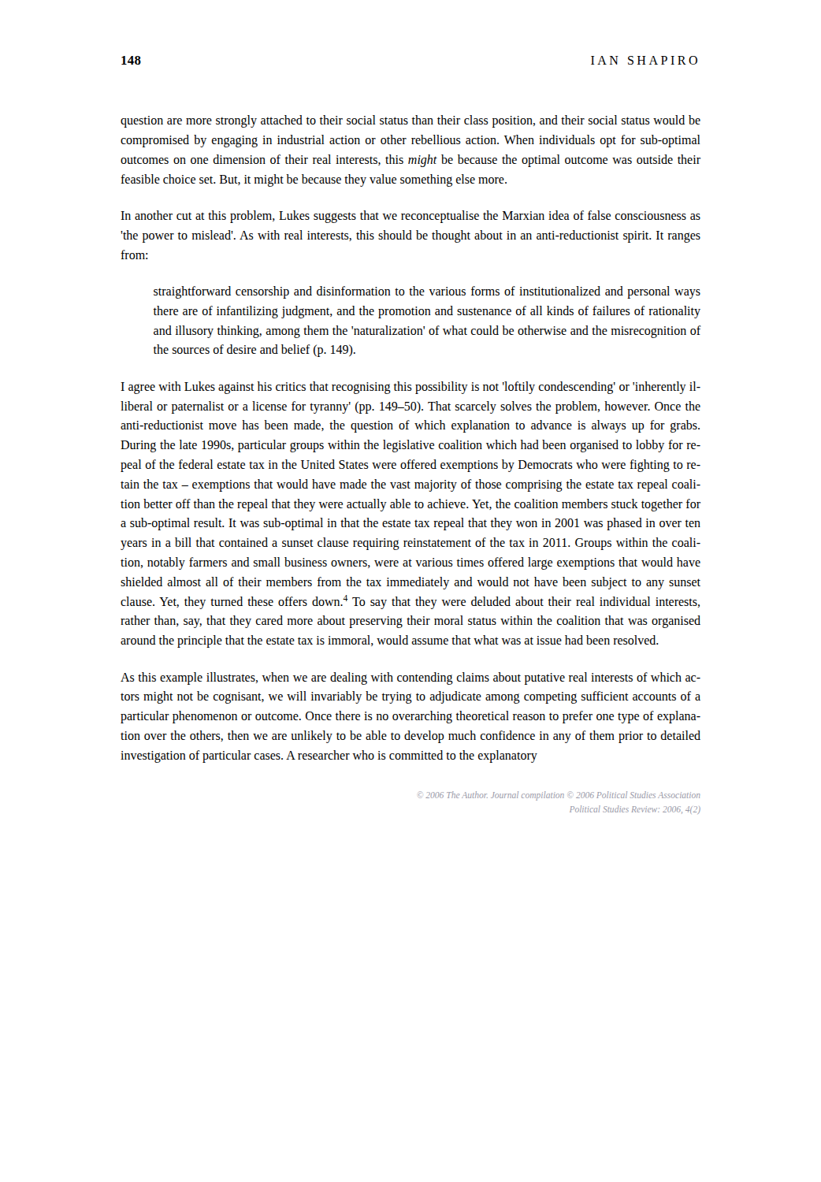148 Ian Shapiro
question are more strongly attached to their social status than their class position, and their social status would be compromised by engaging in industrial action or other rebellious action. When individuals opt for sub-optimal outcomes on one dimension of their real interests, this might be because the optimal outcome was outside their feasible choice set. But, it might be because they value something else more.
In another cut at this problem, Lukes suggests that we reconceptualise the Marxian idea of false consciousness as 'the power to mislead'. As with real interests, this should be thought about in an anti-reductionist spirit. It ranges from:
straightforward censorship and disinformation to the various forms of institutionalized and personal ways there are of infantilizing judgment, and the promotion and sustenance of all kinds of failures of rationality and illusory thinking, among them the 'naturalization' of what could be otherwise and the misrecognition of the sources of desire and belief (p. 149).
I agree with Lukes against his critics that recognising this possibility is not 'loftily condescending' or 'inherently illiberal or paternalist or a license for tyranny' (pp. 149–50). That scarcely solves the problem, however. Once the anti-reductionist move has been made, the question of which explanation to advance is always up for grabs. During the late 1990s, particular groups within the legislative coalition which had been organised to lobby for repeal of the federal estate tax in the United States were offered exemptions by Democrats who were fighting to retain the tax – exemptions that would have made the vast majority of those comprising the estate tax repeal coalition better off than the repeal that they were actually able to achieve. Yet, the coalition members stuck together for a sub-optimal result. It was sub-optimal in that the estate tax repeal that they won in 2001 was phased in over ten years in a bill that contained a sunset clause requiring reinstatement of the tax in 2011. Groups within the coalition, notably farmers and small business owners, were at various times offered large exemptions that would have shielded almost all of their members from the tax immediately and would not have been subject to any sunset clause. Yet, they turned these offers down.4 To say that they were deluded about their real individual interests, rather than, say, that they cared more about preserving their moral status within the coalition that was organised around the principle that the estate tax is immoral, would assume that what was at issue had been resolved.
As this example illustrates, when we are dealing with contending claims about putative real interests of which actors might not be cognisant, we will invariably be trying to adjudicate among competing sufficient accounts of a particular phenomenon or outcome. Once there is no overarching theoretical reason to prefer one type of explanation over the others, then we are unlikely to be able to develop much confidence in any of them prior to detailed investigation of particular cases. A researcher who is committed to the explanatory
© 2006 The Author. Journal compilation © 2006 Political Studies Association
Political Studies Review: 2006, 4(2)